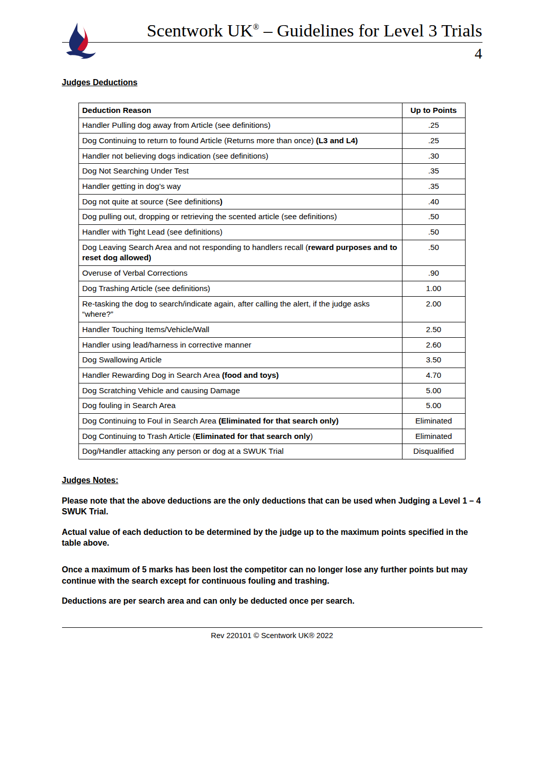Scentwork UK® – Guidelines for Level 3 Trials
4
Judges Deductions
| Deduction Reason | Up to Points |
| --- | --- |
| Handler Pulling dog away from Article (see definitions) | .25 |
| Dog Continuing to return to found Article (Returns more than once) (L3 and L4) | .25 |
| Handler not believing dogs indication (see definitions) | .30 |
| Dog Not Searching Under Test | .35 |
| Handler getting in dog’s way | .35 |
| Dog not quite at source (See definitions ) | .40 |
| Dog pulling out, dropping or retrieving the scented article (see definitions) | .50 |
| Handler with Tight Lead (see definitions) | .50 |
| Dog Leaving Search Area and not responding to handlers recall ( reward purposes and to reset dog allowed) | .50 |
| Overuse of Verbal Corrections | .90 |
| Dog Trashing Article (see definitions) | 1.00 |
| Re-tasking the dog to search/indicate again, after calling the alert, if the judge asks “where?” | 2.00 |
| Handler Touching Items/Vehicle/Wall | 2.50 |
| Handler using lead/harness in corrective manner | 2.60 |
| Dog Swallowing Article | 3.50 |
| Handler Rewarding Dog in Search Area (food and toys) | 4.70 |
| Dog Scratching Vehicle and causing Damage | 5.00 |
| Dog fouling in Search Area | 5.00 |
| Dog Continuing to Foul in Search Area (Eliminated for that search only) | Eliminated |
| Dog Continuing to Trash Article ( Eliminated for that search only ) | Eliminated |
| Dog/Handler attacking any person or dog at a SWUK Trial | Disqualified |
Judges Notes:
Please note that the above deductions are the only deductions that can be used when Judging a Level 1 – 4 SWUK Trial.
Actual value of each deduction to be determined by the judge up to the maximum points specified in the table above.
Once a maximum of 5 marks has been lost the competitor can no longer lose any further points but may continue with the search except for continuous fouling and trashing.
Deductions are per search area and can only be deducted once per search.
Rev 220101 © Scentwork UK® 2022